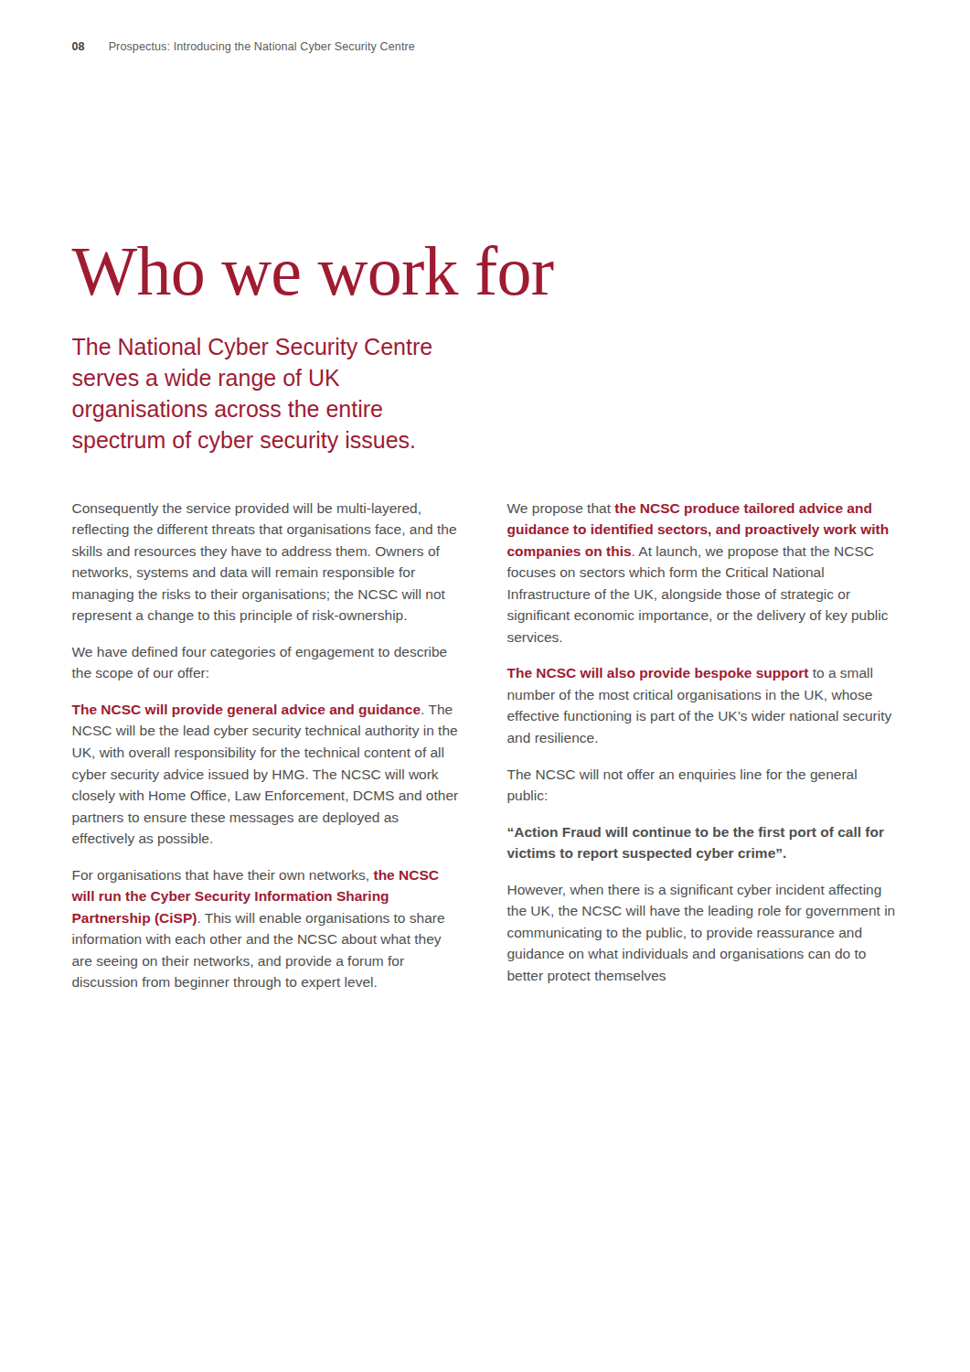08 Prospectus: Introducing the National Cyber Security Centre
Who we work for
The National Cyber Security Centre serves a wide range of UK organisations across the entire spectrum of cyber security issues.
Consequently the service provided will be multi-layered, reflecting the different threats that organisations face, and the skills and resources they have to address them. Owners of networks, systems and data will remain responsible for managing the risks to their organisations; the NCSC will not represent a change to this principle of risk-ownership.
We have defined four categories of engagement to describe the scope of our offer:
The NCSC will provide general advice and guidance. The NCSC will be the lead cyber security technical authority in the UK, with overall responsibility for the technical content of all cyber security advice issued by HMG. The NCSC will work closely with Home Office, Law Enforcement, DCMS and other partners to ensure these messages are deployed as effectively as possible.
For organisations that have their own networks, the NCSC will run the Cyber Security Information Sharing Partnership (CiSP). This will enable organisations to share information with each other and the NCSC about what they are seeing on their networks, and provide a forum for discussion from beginner through to expert level.
We propose that the NCSC produce tailored advice and guidance to identified sectors, and proactively work with companies on this. At launch, we propose that the NCSC focuses on sectors which form the Critical National Infrastructure of the UK, alongside those of strategic or significant economic importance, or the delivery of key public services.
The NCSC will also provide bespoke support to a small number of the most critical organisations in the UK, whose effective functioning is part of the UK’s wider national security and resilience.
The NCSC will not offer an enquiries line for the general public:
“Action Fraud will continue to be the first port of call for victims to report suspected cyber crime”.
However, when there is a significant cyber incident affecting the UK, the NCSC will have the leading role for government in communicating to the public, to provide reassurance and guidance on what individuals and organisations can do to better protect themselves